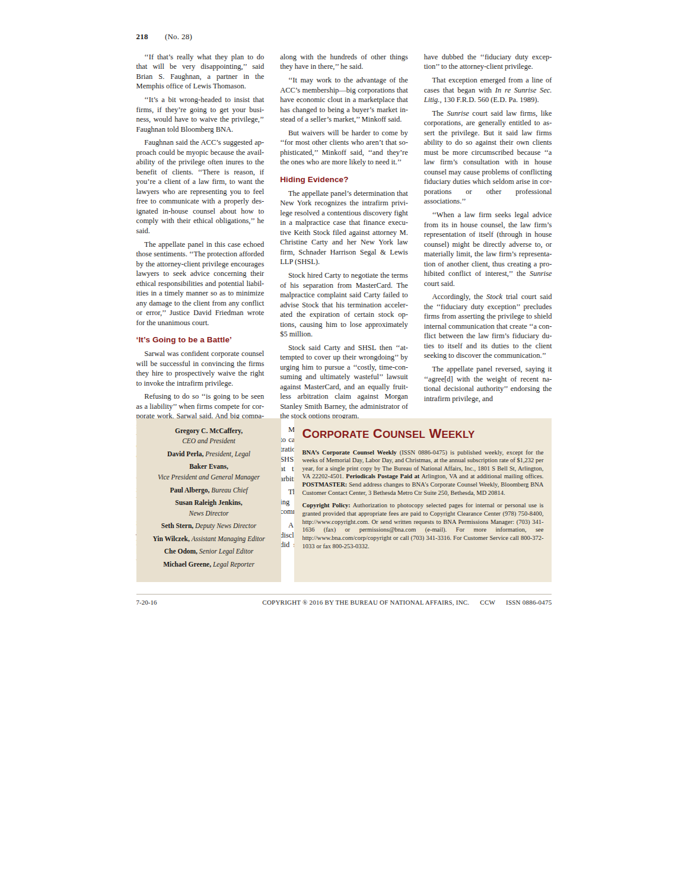218(No. 28)
‘‘If that’s really what they plan to do that will be very disappointing,’’ said Brian S. Faughnan, a partner in the Memphis office of Lewis Thomason.
‘‘It’s a bit wrong-headed to insist that firms, if they’re going to get your business, would have to waive the privilege,’’ Faughnan told Bloomberg BNA.
Faughnan said the ACC’s suggested approach could be myopic because the availability of the privilege often inures to the benefit of clients. ‘‘There is reason, if you’re a client of a law firm, to want the lawyers who are representing you to feel free to communicate with a properly designated in-house counsel about how to comply with their ethical obligations,’’ he said.
The appellate panel in this case echoed those sentiments. ‘‘The protection afforded by the attorney-client privilege encourages lawyers to seek advice concerning their ethical responsibilities and potential liabilities in a timely manner so as to minimize any damage to the client from any conflict or error,’’ Justice David Friedman wrote for the unanimous court.
‘It’s Going to be a Battle’
Sarwal was confident corporate counsel will be successful in convincing the firms they hire to prospectively waive the right to invoke the intrafirm privilege.
Refusing to do so ‘‘is going to be seen as a liability’’ when firms compete for corporate work, Sarwal said. And big companies will be well-positioned to obtain such waivers because ‘‘at the end of the day, corporate coffers fund these firms,’’ he added.
Ronald C. Minkoff, a New York lawyer who heads the professional responsibility group at Frankfurt Kurnit Klein + Selz, was less convinced.
‘‘Law firms are going to be loath to give this up,’’ said Minkoff, whose firm joined the amicus brief supporting the privilege. ‘‘And it’s going to be a battle if [companies] are going to throw [privilege waivers] into outside counsel guidelines along with the hundreds of other things they have in there,’’ he said.
‘‘It may work to the advantage of the ACC’s membership—big corporations that have economic clout in a marketplace that has changed to being a buyer’s market instead of a seller’s market,’’ Minkoff said.
But waivers will be harder to come by ‘‘for most other clients who aren’t that sophisticated,’’ Minkoff said, ‘‘and they’re the ones who are more likely to need it.’’
Hiding Evidence?
The appellate panel’s determination that New York recognizes the intrafirm privilege resolved a contentious discovery fight in a malpractice case that finance executive Keith Stock filed against attorney M. Christine Carty and her New York law firm, Schnader Harrison Segal & Lewis LLP (SHSL).
Stock hired Carty to negotiate the terms of his separation from MasterCard. The malpractice complaint said Carty failed to advise Stock that his termination accelerated the expiration of certain stock options, causing him to lose approximately $5 million.
Stock said Carty and SHSL then ‘‘attempted to cover up their wrongdoing’’ by urging him to pursue a ‘‘costly, time-consuming and ultimately wasteful’’ lawsuit against MasterCard, and an equally fruitless arbitration claim against Morgan Stanley Smith Barney, the administrator of the stock options program.
Morgan Stanley gave notice of its intent to call Carty as a fact witness in the arbitration, and Carty then consulted with SHSL’s general counsel and with lawyers at the firm who were handling the arbitration.
That triggered a discovery request asking SHSL to turn over those communications.
A trial court ordered the defendants to disclose their internal communications. It did so by relying on what some courts have dubbed the ‘‘fiduciary duty exception’’ to the attorney-client privilege.
That exception emerged from a line of cases that began with In re Sunrise Sec. Litig., 130 F.R.D. 560 (E.D. Pa. 1989).
The Sunrise court said law firms, like corporations, are generally entitled to assert the privilege. But it said law firms ability to do so against their own clients must be more circumscribed because ‘‘a law firm’s consultation with in house counsel may cause problems of conflicting fiduciary duties which seldom arise in corporations or other professional associations.’’
‘‘When a law firm seeks legal advice from its in house counsel, the law firm’s representation of itself (through in house counsel) might be directly adverse to, or materially limit, the law firm’s representation of another client, thus creating a prohibited conflict of interest,’’ the Sunrise court said.
Accordingly, the Stock trial court said the ‘‘fiduciary duty exception’’ precludes firms from asserting the privilege to shield internal communication that create ‘‘a conflict between the law firm’s fiduciary duties to itself and its duties to the client seeking to discover the communication.’’
The appellate panel reversed, saying it ‘‘agree[d] with the weight of recent national decisional authority’’ endorsing the intrafirm privilege, and
Gregory C. McCaffery,
CEO and President
David Perla, President, Legal
Baker Evans,
Vice President and General Manager
Paul Albergo, Bureau Chief
Susan Raleigh Jenkins,
News Director
Seth Stern, Deputy News Director
Yin Wilczek, Assistant Managing Editor
Che Odom, Senior Legal Editor
Michael Greene, Legal Reporter
CORPORATE COUNSEL WEEKLY
BNA’s Corporate Counsel Weekly (ISSN 0886-0475) is published weekly, except for the weeks of Memorial Day, Labor Day, and Christmas, at the annual subscription rate of $1,232 per year, for a single print copy by The Bureau of National Affairs, Inc., 1801 S Bell St, Arlington, VA 22202-4501. Periodicals Postage Paid at Arlington, VA and at additional mailing offices. POSTMASTER: Send address changes to BNA’s Corporate Counsel Weekly, Bloomberg BNA Customer Contact Center, 3 Bethesda Metro Ctr Suite 250, Bethesda, MD 20814.
Copyright Policy: Authorization to photocopy selected pages for internal or personal use is granted provided that appropriate fees are paid to Copyright Clearance Center (978) 750-8400, http://www.copyright.com. Or send written requests to BNA Permissions Manager: (703) 341-1636 (fax) or permissions@bna.com (e-mail). For more information, see http://www.bna.com/corp/copyright or call (703) 341-3316. For Customer Service call 800-372-1033 or fax 800-253-0332.
7-20-16
COPYRIGHT ® 2016 BY THE BUREAU OF NATIONAL AFFAIRS, INC.CCW ISSN 0886-0475